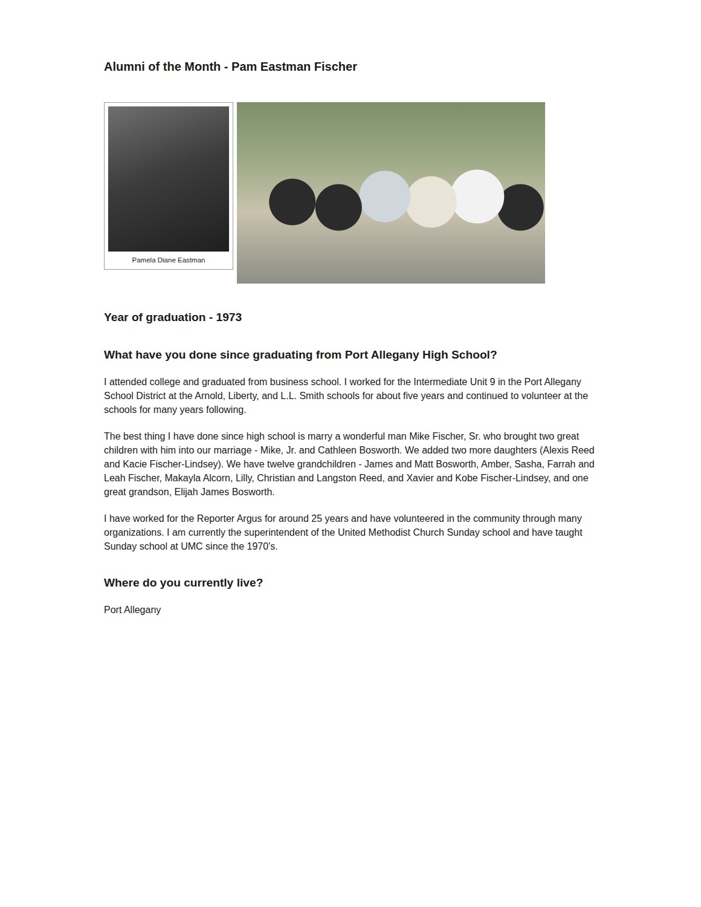Alumni of the Month - Pam Eastman Fischer
Pamela Diane Eastman
Year of graduation - 1973
What have you done since graduating from Port Allegany High School?
I attended college and graduated from business school. I worked for the Intermediate Unit 9 in the Port Allegany School District at the Arnold, Liberty, and L.L. Smith schools for about five years and continued to volunteer at the schools for many years following.
The best thing I have done since high school is marry a wonderful man Mike Fischer, Sr. who brought two great children with him into our marriage - Mike, Jr. and Cathleen Bosworth. We added two more daughters (Alexis Reed and Kacie Fischer-Lindsey). We have twelve grandchildren - James and Matt Bosworth, Amber, Sasha, Farrah and Leah Fischer, Makayla Alcorn, Lilly, Christian and Langston Reed, and Xavier and Kobe Fischer-Lindsey, and one great grandson, Elijah James Bosworth.
I have worked for the Reporter Argus for around 25 years and have volunteered in the community through many organizations. I am currently the superintendent of the United Methodist Church Sunday school and have taught Sunday school at UMC since the 1970's.
Where do you currently live?
Port Allegany